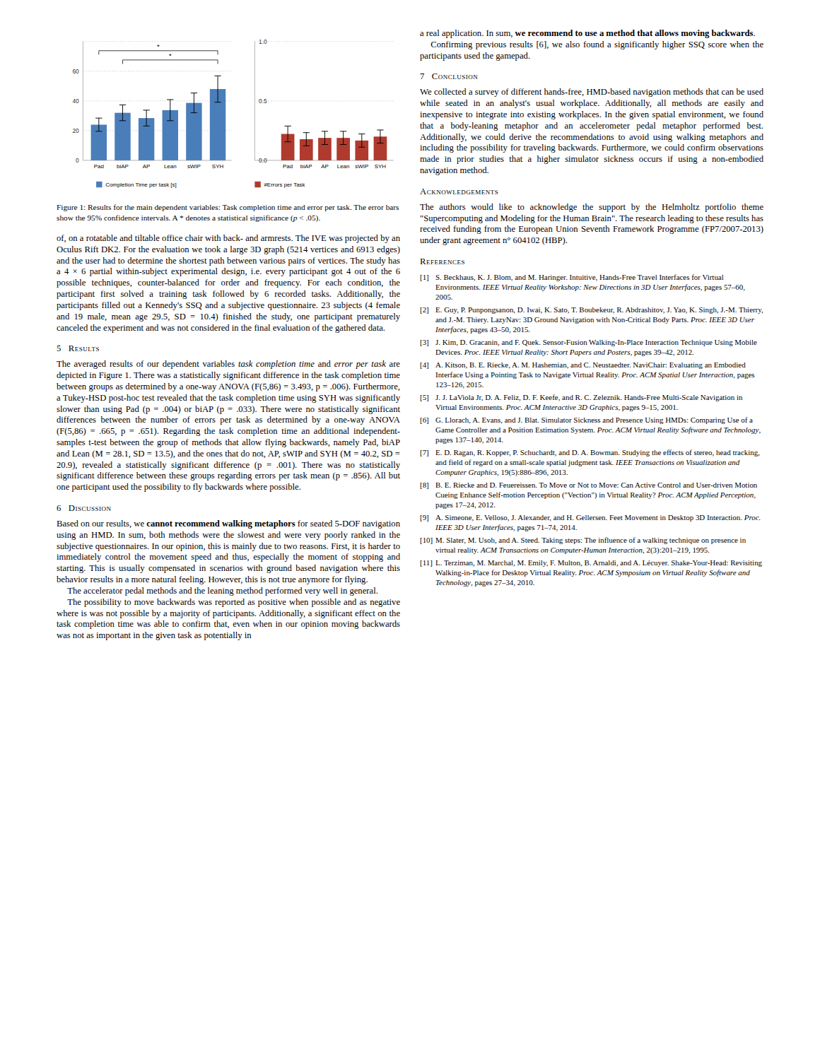0 20 40 60 * * Pad biAP AP Lean sWIP SYH 0.0 0.5 1.0 Pad biAP AP Lean sWIP SYH Completion Time per task [s] #Errors per Task
Figure 1: Results for the main dependent variables: Task completion time and error per task. The error bars show the 95% confidence intervals. A * denotes a statistical significance (p < .05).
of, on a rotatable and tiltable office chair with back- and armrests. The IVE was projected by an Oculus Rift DK2. For the evaluation we took a large 3D graph (5214 vertices and 6913 edges) and the user had to determine the shortest path between various pairs of vertices. The study has a 4 × 6 partial within-subject experimental design, i.e. every participant got 4 out of the 6 possible techniques, counter-balanced for order and frequency. For each condition, the participant first solved a training task followed by 6 recorded tasks. Additionally, the participants filled out a Kennedy's SSQ and a subjective questionnaire. 23 subjects (4 female and 19 male, mean age 29.5, SD = 10.4) finished the study, one participant prematurely canceled the experiment and was not considered in the final evaluation of the gathered data.
5 Results
The averaged results of our dependent variables task completion time and error per task are depicted in Figure 1. There was a statistically significant difference in the task completion time between groups as determined by a one-way ANOVA (F(5,86) = 3.493, p = .006). Furthermore, a Tukey-HSD post-hoc test revealed that the task completion time using SYH was significantly slower than using Pad (p = .004) or biAP (p = .033). There were no statistically significant differences between the number of errors per task as determined by a one-way ANOVA (F(5,86) = .665, p = .651). Regarding the task completion time an additional independent-samples t-test between the group of methods that allow flying backwards, namely Pad, biAP and Lean (M = 28.1, SD = 13.5), and the ones that do not, AP, sWIP and SYH (M = 40.2, SD = 20.9), revealed a statistically significant difference (p = .001). There was no statistically significant difference between these groups regarding errors per task mean (p = .856). All but one participant used the possibility to fly backwards where possible.
6 Discussion
Based on our results, we cannot recommend walking metaphors for seated 5-DOF navigation using an HMD. In sum, both methods were the slowest and were very poorly ranked in the subjective questionnaires. In our opinion, this is mainly due to two reasons. First, it is harder to immediately control the movement speed and thus, especially the moment of stopping and starting. This is usually compensated in scenarios with ground based navigation where this behavior results in a more natural feeling. However, this is not true anymore for flying.
The accelerator pedal methods and the leaning method performed very well in general.
The possibility to move backwards was reported as positive when possible and as negative where is was not possible by a majority of participants. Additionally, a significant effect on the task completion time was able to confirm that, even when in our opinion moving backwards was not as important in the given task as potentially in
a real application. In sum, we recommend to use a method that allows moving backwards.
Confirming previous results [6], we also found a significantly higher SSQ score when the participants used the gamepad.
7 Conclusion
We collected a survey of different hands-free, HMD-based navigation methods that can be used while seated in an analyst's usual workplace. Additionally, all methods are easily and inexpensive to integrate into existing workplaces. In the given spatial environment, we found that a body-leaning metaphor and an accelerometer pedal metaphor performed best. Additionally, we could derive the recommendations to avoid using walking metaphors and including the possibility for traveling backwards. Furthermore, we could confirm observations made in prior studies that a higher simulator sickness occurs if using a non-embodied navigation method.
Acknowledgements
The authors would like to acknowledge the support by the Helmholtz portfolio theme "Supercomputing and Modeling for the Human Brain". The research leading to these results has received funding from the European Union Seventh Framework Programme (FP7/2007-2013) under grant agreement n° 604102 (HBP).
References
S. Beckhaus, K. J. Blom, and M. Haringer. Intuitive, Hands-Free Travel Interfaces for Virtual Environments. IEEE Virtual Reality Workshop: New Directions in 3D User Interfaces, pages 57–60, 2005.
E. Guy, P. Punpongsanon, D. Iwai, K. Sato, T. Boubekeur, R. Abdrashitov, J. Yao, K. Singh, J.-M. Thierry, and J.-M. Thiery. LazyNav: 3D Ground Navigation with Non-Critical Body Parts. Proc. IEEE 3D User Interfaces, pages 43–50, 2015.
J. Kim, D. Gracanin, and F. Quek. Sensor-Fusion Walking-In-Place Interaction Technique Using Mobile Devices. Proc. IEEE Virtual Reality: Short Papers and Posters, pages 39–42, 2012.
A. Kitson, B. E. Riecke, A. M. Hashemian, and C. Neustaedter. NaviChair: Evaluating an Embodied Interface Using a Pointing Task to Navigate Virtual Reality. Proc. ACM Spatial User Interaction, pages 123–126, 2015.
J. J. LaViola Jr, D. A. Feliz, D. F. Keefe, and R. C. Zeleznik. Hands-Free Multi-Scale Navigation in Virtual Environments. Proc. ACM Interactive 3D Graphics, pages 9–15, 2001.
G. Llorach, A. Evans, and J. Blat. Simulator Sickness and Presence Using HMDs: Comparing Use of a Game Controller and a Position Estimation System. Proc. ACM Virtual Reality Software and Technology, pages 137–140, 2014.
E. D. Ragan, R. Kopper, P. Schuchardt, and D. A. Bowman. Studying the effects of stereo, head tracking, and field of regard on a small-scale spatial judgment task. IEEE Transactions on Visualization and Computer Graphics, 19(5):886–896, 2013.
B. E. Riecke and D. Feuereissen. To Move or Not to Move: Can Active Control and User-driven Motion Cueing Enhance Self-motion Perception ("Vection") in Virtual Reality? Proc. ACM Applied Perception, pages 17–24, 2012.
A. Simeone, E. Velloso, J. Alexander, and H. Gellersen. Feet Movement in Desktop 3D Interaction. Proc. IEEE 3D User Interfaces, pages 71–74, 2014.
M. Slater, M. Usoh, and A. Steed. Taking steps: The influence of a walking technique on presence in virtual reality. ACM Transactions on Computer-Human Interaction, 2(3):201–219, 1995.
L. Terziman, M. Marchal, M. Emily, F. Multon, B. Arnaldi, and A. Lécuyer. Shake-Your-Head: Revisiting Walking-in-Place for Desktop Virtual Reality. Proc. ACM Symposium on Virtual Reality Software and Technology, pages 27–34, 2010.